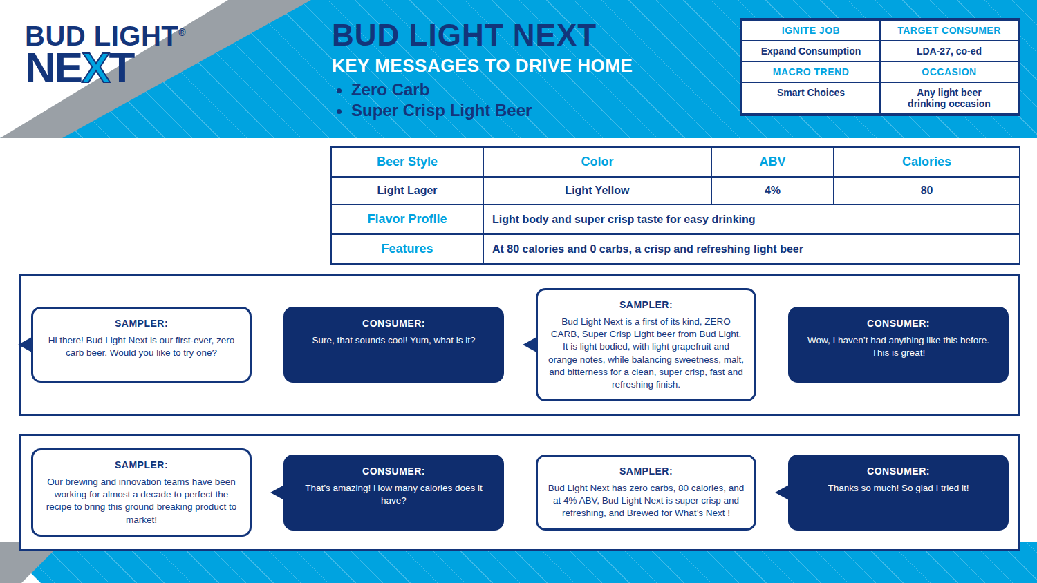BUD LIGHT®
NEXT
BUD LIGHT NEXT
KEY MESSAGES TO DRIVE HOME
Zero Carb
Super Crisp Light Beer
IGNITE JOB
TARGET CONSUMER
Expand Consumption
LDA-27, co-ed
MACRO TREND
OCCASION
Smart Choices
Any light beer
drinking occasion
| Beer Style | Color | ABV | Calories |
| --- | --- | --- | --- |
| Light Lager | Light Yellow | 4% | 80 |
| Flavor Profile | Light body and super crisp taste for easy drinking |
| Features | At 80 calories and 0 carbs, a crisp and refreshing light beer |
SAMPLER: Hi there! Bud Light Next is our first-ever, zero carb beer. Would you like to try one?
CONSUMER: Sure, that sounds cool! Yum, what is it?
SAMPLER: Bud Light Next is a first of its kind, ZERO CARB, Super Crisp Light beer from Bud Light. It is light bodied, with light grapefruit and orange notes, while balancing sweetness, malt, and bitterness for a clean, super crisp, fast and refreshing finish.
CONSUMER: Wow, I haven’t had anything like this before. This is great!
SAMPLER: Our brewing and innovation teams have been working for almost a decade to perfect the recipe to bring this ground breaking product to market!
CONSUMER: That’s amazing! How many calories does it have?
SAMPLER: Bud Light Next has zero carbs, 80 calories, and at 4% ABV, Bud Light Next is super crisp and refreshing, and Brewed for What’s Next !
CONSUMER: Thanks so much! So glad I tried it!